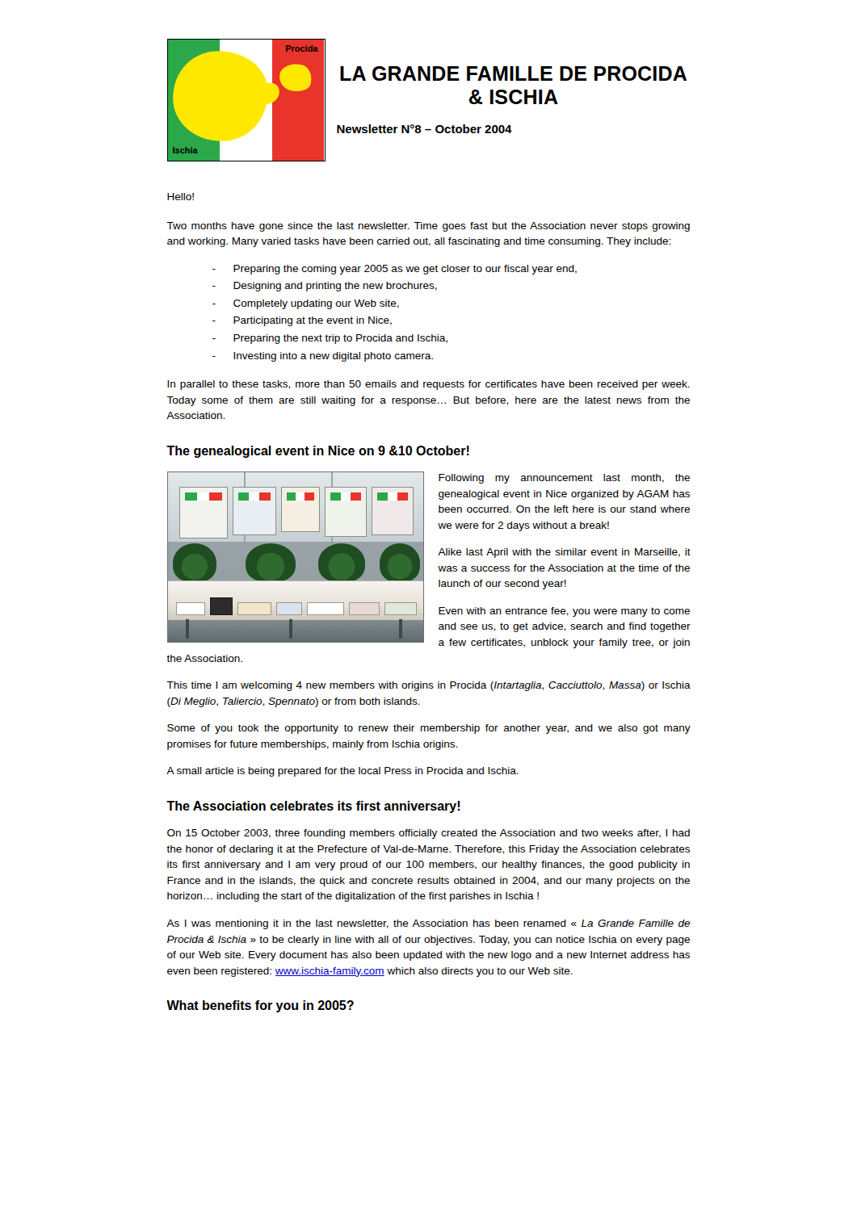Procida Ischia
LA GRANDE FAMILLE DE PROCIDA & ISCHIA
Newsletter N°8 – October 2004
Hello!
Two months have gone since the last newsletter. Time goes fast but the Association never stops growing and working. Many varied tasks have been carried out, all fascinating and time consuming. They include:
Preparing the coming year 2005 as we get closer to our fiscal year end,
Designing and printing the new brochures,
Completely updating our Web site,
Participating at the event in Nice,
Preparing the next trip to Procida and Ischia,
Investing into a new digital photo camera.
In parallel to these tasks, more than 50 emails and requests for certificates have been received per week. Today some of them are still waiting for a response… But before, here are the latest news from the Association.
The genealogical event in Nice on 9 &10 October!
Following my announcement last month, the genealogical event in Nice organized by AGAM has been occurred. On the left here is our stand where we were for 2 days without a break!
Alike last April with the similar event in Marseille, it was a success for the Association at the time of the launch of our second year!
Even with an entrance fee, you were many to come and see us, to get advice, search and find together a few certificates, unblock your family tree, or join the Association.
This time I am welcoming 4 new members with origins in Procida (Intartaglia, Cacciuttolo, Massa) or Ischia (Di Meglio, Taliercio, Spennato) or from both islands.
Some of you took the opportunity to renew their membership for another year, and we also got many promises for future memberships, mainly from Ischia origins.
A small article is being prepared for the local Press in Procida and Ischia.
The Association celebrates its first anniversary!
On 15 October 2003, three founding members officially created the Association and two weeks after, I had the honor of declaring it at the Prefecture of Val-de-Marne. Therefore, this Friday the Association celebrates its first anniversary and I am very proud of our 100 members, our healthy finances, the good publicity in France and in the islands, the quick and concrete results obtained in 2004, and our many projects on the horizon… including the start of the digitalization of the first parishes in Ischia !
As I was mentioning it in the last newsletter, the Association has been renamed « La Grande Famille de Procida & Ischia » to be clearly in line with all of our objectives. Today, you can notice Ischia on every page of our Web site. Every document has also been updated with the new logo and a new Internet address has even been registered: www.ischia-family.com which also directs you to our Web site.
What benefits for you in 2005?